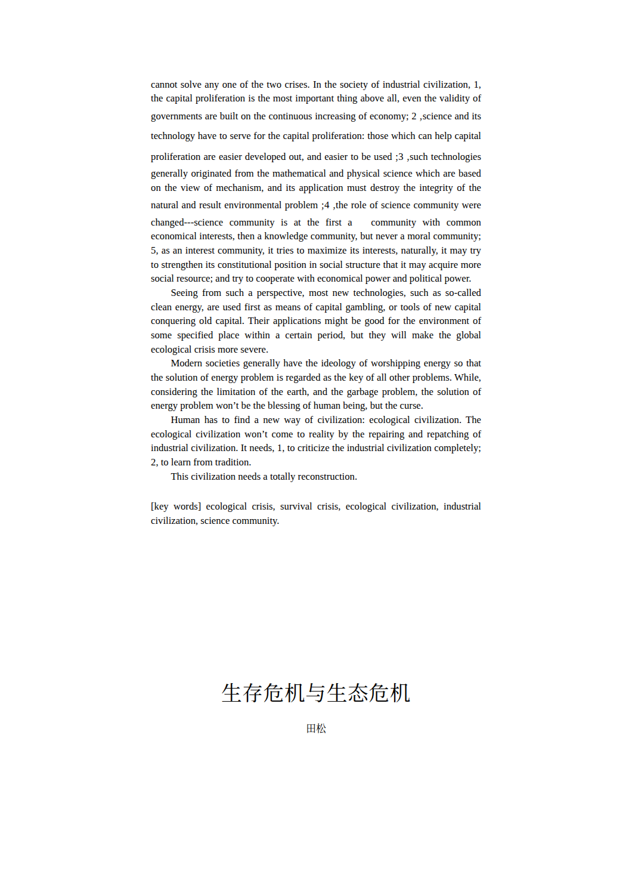cannot solve any one of the two crises. In the society of industrial civilization, 1, the capital proliferation is the most important thing above all, even the validity of governments are built on the continuous increasing of economy; 2 , science and its technology have to serve for the capital proliferation: those which can help capital proliferation are easier developed out, and easier to be used ; 3 , such technologies generally originated from the mathematical and physical science which are based on the view of mechanism, and its application must destroy the integrity of the natural and result environmental problem ; 4 , the role of science community were changed---science community is at the first a community with common economical interests, then a knowledge community, but never a moral community; 5, as an interest community, it tries to maximize its interests, naturally, it may try to strengthen its constitutional position in social structure that it may acquire more social resource; and try to cooperate with economical power and political power.
Seeing from such a perspective, most new technologies, such as so-called clean energy, are used first as means of capital gambling, or tools of new capital conquering old capital. Their applications might be good for the environment of some specified place within a certain period, but they will make the global ecological crisis more severe.
Modern societies generally have the ideology of worshipping energy so that the solution of energy problem is regarded as the key of all other problems. While, considering the limitation of the earth, and the garbage problem, the solution of energy problem won’t be the blessing of human being, but the curse.
Human has to find a new way of civilization: ecological civilization. The ecological civilization won’t come to reality by the repairing and repatching of industrial civilization. It needs, 1, to criticize the industrial civilization completely; 2, to learn from tradition.
This civilization needs a totally reconstruction.
[key words] ecological crisis, survival crisis, ecological civilization, industrial civilization, science community.
生存危机与生态危机
田松